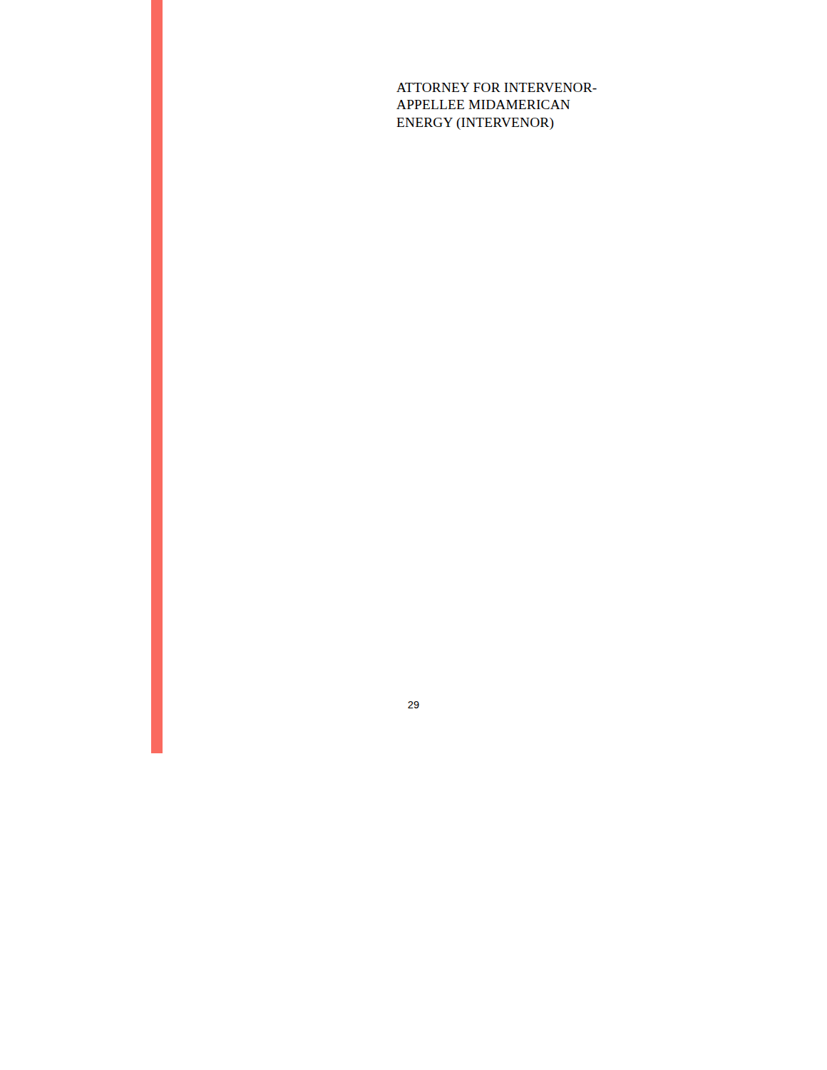Attorney for Intervenor-Appellee MidAmerican Energy (Intervenor)
29